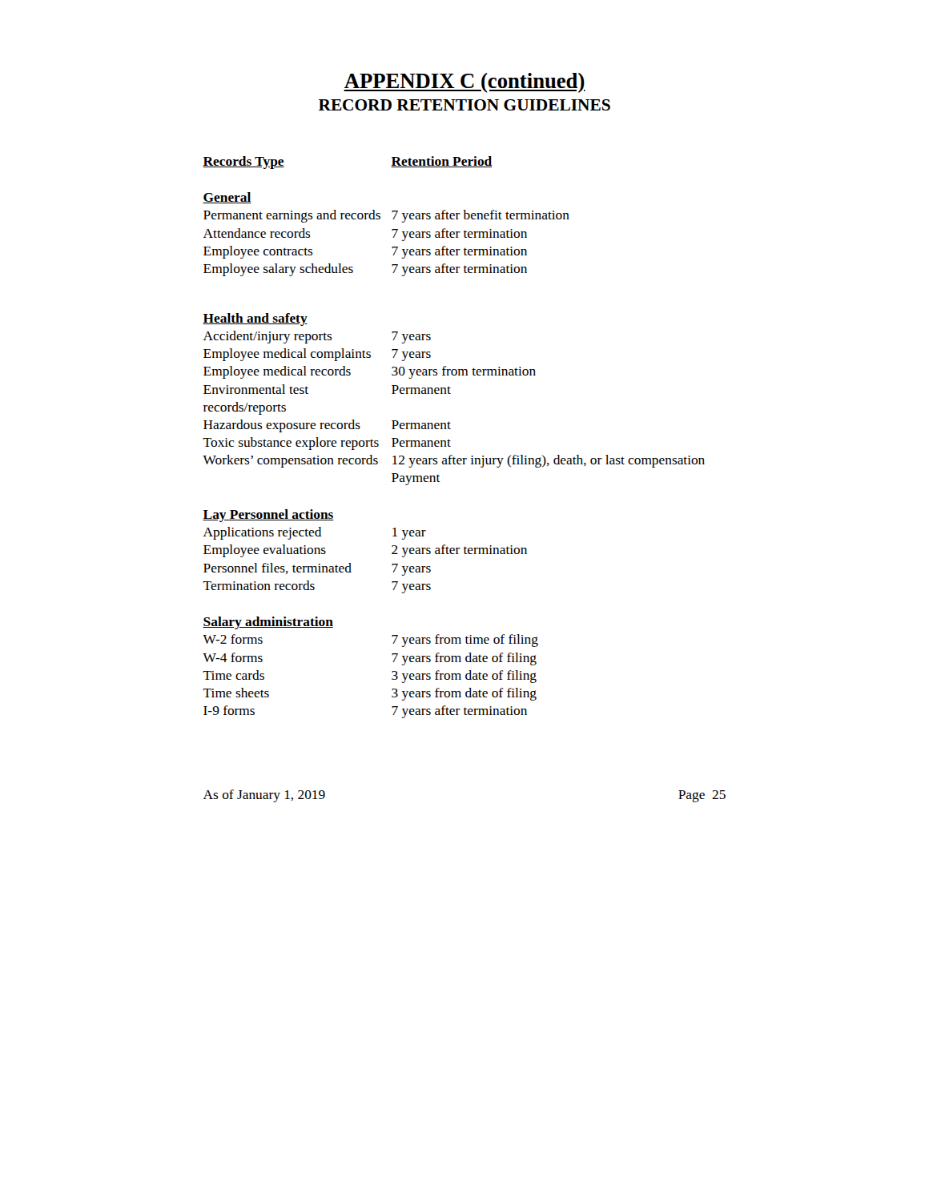APPENDIX C (continued)
RECORD RETENTION GUIDELINES
| Records Type | Retention Period |
| General | |
| Permanent earnings and records | 7 years after benefit termination |
| Attendance records | 7 years after termination |
| Employee contracts | 7 years after termination |
| Employee salary schedules | 7 years after termination |
| Health and safety | |
| Accident/injury reports | 7 years |
| Employee medical complaints | 7 years |
| Employee medical records | 30 years from termination |
| Environmental test records/reports | Permanent |
| Hazardous exposure records | Permanent |
| Toxic substance explore reports | Permanent |
| Workers’ compensation records | 12 years after injury (filing), death, or last compensation Payment |
| Lay Personnel actions | |
| Applications rejected | 1 year |
| Employee evaluations | 2 years after termination |
| Personnel files, terminated | 7 years |
| Termination records | 7 years |
| Salary administration | |
| W-2 forms | 7 years from time of filing |
| W-4 forms | 7 years from date of filing |
| Time cards | 3 years from date of filing |
| Time sheets | 3 years from date of filing |
| I-9 forms | 7 years after termination |
As of January 1, 2019 Page 25